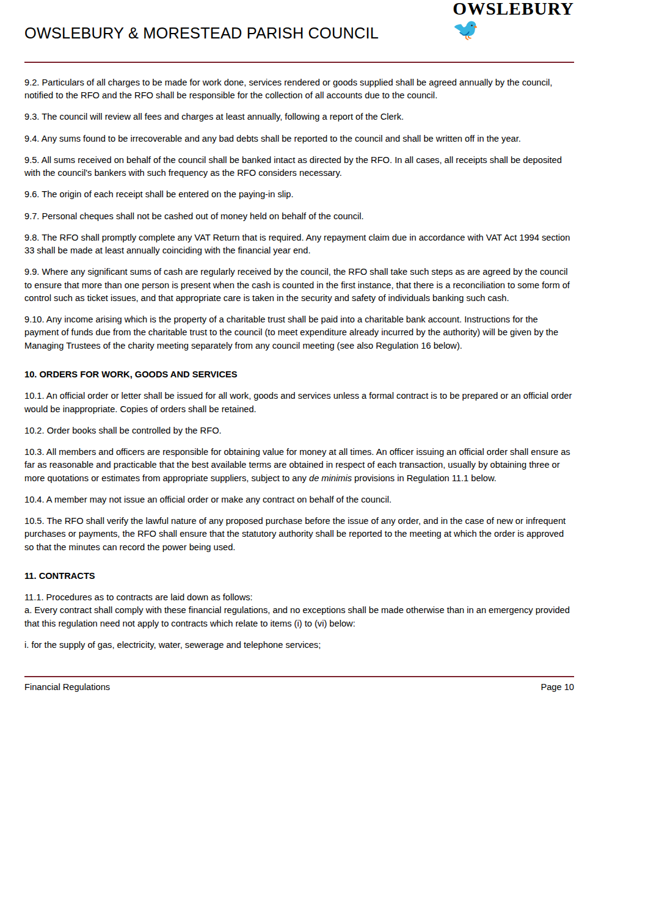OWSLEBURY 🐦
OWSLEBURY & MORESTEAD PARISH COUNCIL
9.2. Particulars of all charges to be made for work done, services rendered or goods supplied shall be agreed annually by the council, notified to the RFO and the RFO shall be responsible for the collection of all accounts due to the council.
9.3. The council will review all fees and charges at least annually, following a report of the Clerk.
9.4. Any sums found to be irrecoverable and any bad debts shall be reported to the council and shall be written off in the year.
9.5. All sums received on behalf of the council shall be banked intact as directed by the RFO. In all cases, all receipts shall be deposited with the council's bankers with such frequency as the RFO considers necessary.
9.6. The origin of each receipt shall be entered on the paying-in slip.
9.7. Personal cheques shall not be cashed out of money held on behalf of the council.
9.8. The RFO shall promptly complete any VAT Return that is required. Any repayment claim due in accordance with VAT Act 1994 section 33 shall be made at least annually coinciding with the financial year end.
9.9. Where any significant sums of cash are regularly received by the council, the RFO shall take such steps as are agreed by the council to ensure that more than one person is present when the cash is counted in the first instance, that there is a reconciliation to some form of control such as ticket issues, and that appropriate care is taken in the security and safety of individuals banking such cash.
9.10. Any income arising which is the property of a charitable trust shall be paid into a charitable bank account. Instructions for the payment of funds due from the charitable trust to the council (to meet expenditure already incurred by the authority) will be given by the Managing Trustees of the charity meeting separately from any council meeting (see also Regulation 16 below).
10. ORDERS FOR WORK, GOODS AND SERVICES
10.1. An official order or letter shall be issued for all work, goods and services unless a formal contract is to be prepared or an official order would be inappropriate. Copies of orders shall be retained.
10.2. Order books shall be controlled by the RFO.
10.3. All members and officers are responsible for obtaining value for money at all times. An officer issuing an official order shall ensure as far as reasonable and practicable that the best available terms are obtained in respect of each transaction, usually by obtaining three or more quotations or estimates from appropriate suppliers, subject to any de minimis provisions in Regulation 11.1 below.
10.4. A member may not issue an official order or make any contract on behalf of the council.
10.5. The RFO shall verify the lawful nature of any proposed purchase before the issue of any order, and in the case of new or infrequent purchases or payments, the RFO shall ensure that the statutory authority shall be reported to the meeting at which the order is approved so that the minutes can record the power being used.
11. CONTRACTS
11.1. Procedures as to contracts are laid down as follows:
a. Every contract shall comply with these financial regulations, and no exceptions shall be made otherwise than in an emergency provided that this regulation need not apply to contracts which relate to items (i) to (vi) below:
i. for the supply of gas, electricity, water, sewerage and telephone services;
Financial Regulations Page 10